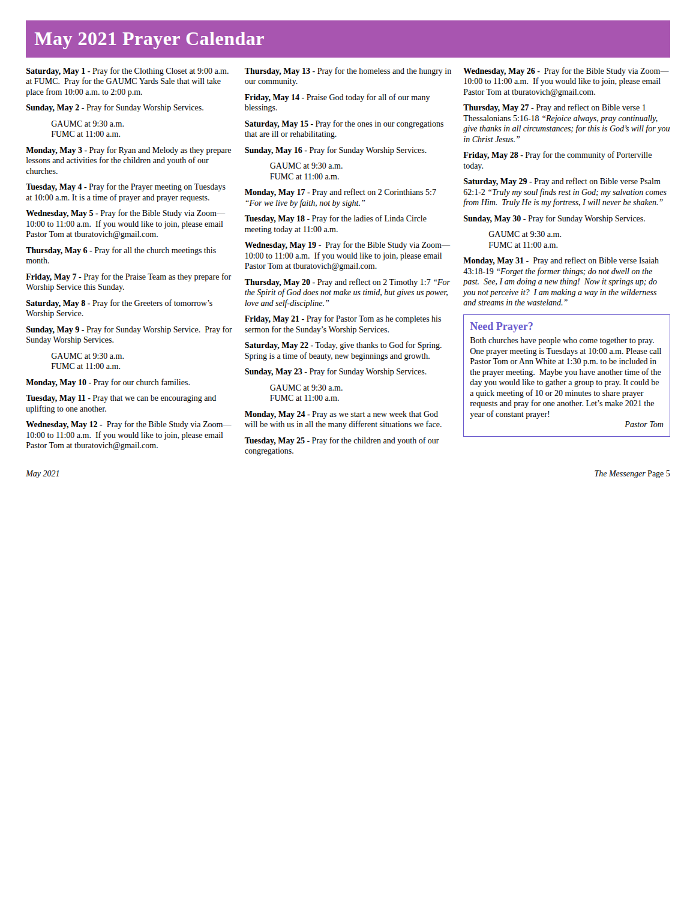May 2021 Prayer Calendar
Saturday, May 1 - Pray for the Clothing Closet at 9:00 a.m. at FUMC. Pray for the GAUMC Yards Sale that will take place from 10:00 a.m. to 2:00 p.m.
Sunday, May 2 - Pray for Sunday Worship Services.
GAUMC at 9:30 a.m. FUMC at 11:00 a.m.
Monday, May 3 - Pray for Ryan and Melody as they prepare lessons and activities for the children and youth of our churches.
Tuesday, May 4 - Pray for the Prayer meeting on Tuesdays at 10:00 a.m. It is a time of prayer and prayer requests.
Wednesday, May 5 - Pray for the Bible Study via Zoom—10:00 to 11:00 a.m. If you would like to join, please email Pastor Tom at tburatovich@gmail.com.
Thursday, May 6 - Pray for all the church meetings this month.
Friday, May 7 - Pray for the Praise Team as they prepare for Worship Service this Sunday.
Saturday, May 8 - Pray for the Greeters of tomorrow’s Worship Service.
Sunday, May 9 - Pray for Sunday Worship Service. Pray for Sunday Worship Services.
GAUMC at 9:30 a.m. FUMC at 11:00 a.m.
Monday, May 10 - Pray for our church families.
Tuesday, May 11 - Pray that we can be encouraging and uplifting to one another.
Wednesday, May 12 - Pray for the Bible Study via Zoom—10:00 to 11:00 a.m. If you would like to join, please email Pastor Tom at tburatovich@gmail.com.
Thursday, May 13 - Pray for the homeless and the hungry in our community.
Friday, May 14 - Praise God today for all of our many blessings.
Saturday, May 15 - Pray for the ones in our congregations that are ill or rehabilitating.
Sunday, May 16 - Pray for Sunday Worship Services.
GAUMC at 9:30 a.m. FUMC at 11:00 a.m.
Monday, May 17 - Pray and reflect on 2 Corinthians 5:7 “For we live by faith, not by sight.”
Tuesday, May 18 - Pray for the ladies of Linda Circle meeting today at 11:00 a.m.
Wednesday, May 19 - Pray for the Bible Study via Zoom—10:00 to 11:00 a.m. If you would like to join, please email Pastor Tom at tburatovich@gmail.com.
Thursday, May 20 - Pray and reflect on 2 Timothy 1:7 “For the Spirit of God does not make us timid, but gives us power, love and self-discipline.”
Friday, May 21 - Pray for Pastor Tom as he completes his sermon for the Sunday’s Worship Services.
Saturday, May 22 - Today, give thanks to God for Spring. Spring is a time of beauty, new beginnings and growth.
Sunday, May 23 - Pray for Sunday Worship Services.
GAUMC at 9:30 a.m. FUMC at 11:00 a.m.
Monday, May 24 - Pray as we start a new week that God will be with us in all the many different situations we face.
Tuesday, May 25 - Pray for the children and youth of our congregations.
Wednesday, May 26 - Pray for the Bible Study via Zoom—10:00 to 11:00 a.m. If you would like to join, please email Pastor Tom at tburatovich@gmail.com.
Thursday, May 27 - Pray and reflect on Bible verse 1 Thessalonians 5:16-18 “Rejoice always, pray continually, give thanks in all circumstances; for this is God’s will for you in Christ Jesus.”
Friday, May 28 - Pray for the community of Porterville today.
Saturday, May 29 - Pray and reflect on Bible verse Psalm 62:1-2 “Truly my soul finds rest in God; my salvation comes from Him. Truly He is my fortress, I will never be shaken.”
Sunday, May 30 - Pray for Sunday Worship Services.
GAUMC at 9:30 a.m. FUMC at 11:00 a.m.
Monday, May 31 - Pray and reflect on Bible verse Isaiah 43:18-19 “Forget the former things; do not dwell on the past. See, I am doing a new thing! Now it springs up; do you not perceive it? I am making a way in the wilderness and streams in the wasteland.”
Need Prayer?
Both churches have people who come together to pray. One prayer meeting is Tuesdays at 10:00 a.m. Please call Pastor Tom or Ann White at 1:30 p.m. to be included in the prayer meeting. Maybe you have another time of the day you would like to gather a group to pray. It could be a quick meeting of 10 or 20 minutes to share prayer requests and pray for one another. Let’s make 2021 the year of constant prayer!
Pastor Tom
May 2021
The Messenger Page 5